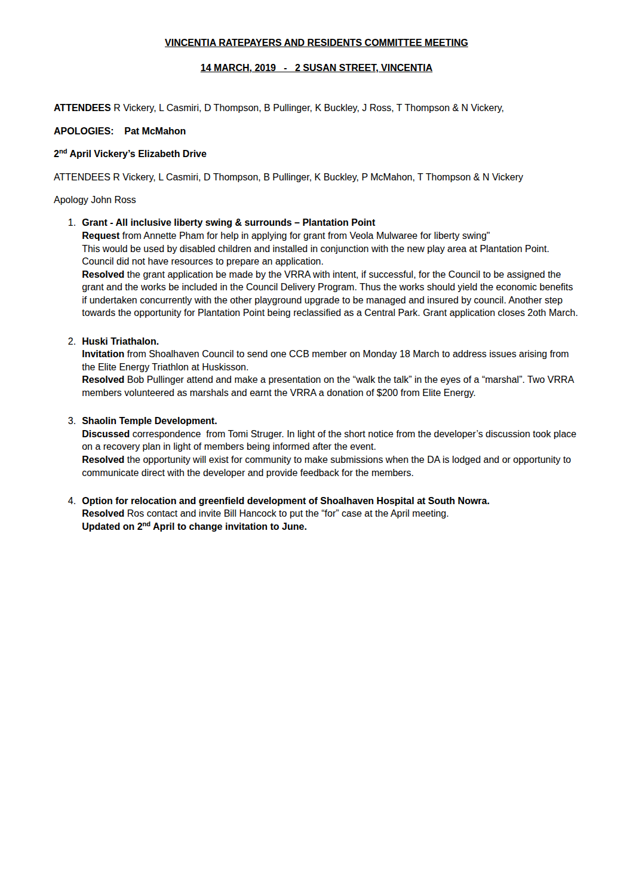VINCENTIA RATEPAYERS AND RESIDENTS COMMITTEE MEETING 14 MARCH, 2019 - 2 SUSAN STREET, VINCENTIA
ATTENDEES R Vickery, L Casmiri, D Thompson, B Pullinger, K Buckley, J Ross, T Thompson & N Vickery,
APOLOGIES: Pat McMahon
2nd April Vickery’s Elizabeth Drive
ATTENDEES R Vickery, L Casmiri, D Thompson, B Pullinger, K Buckley, P McMahon, T Thompson & N Vickery
Apology John Ross
Grant - All inclusive liberty swing & surrounds – Plantation Point
Request from Annette Pham for help in applying for grant from Veola Mulwaree for liberty swing"
This would be used by disabled children and installed in conjunction with the new play area at Plantation Point. Council did not have resources to prepare an application.
Resolved the grant application be made by the VRRA with intent, if successful, for the Council to be assigned the grant and the works be included in the Council Delivery Program. Thus the works should yield the economic benefits if undertaken concurrently with the other playground upgrade to be managed and insured by council. Another step towards the opportunity for Plantation Point being reclassified as a Central Park. Grant application closes 2oth March.
Huski Triathalon.
Invitation from Shoalhaven Council to send one CCB member on Monday 18 March to address issues arising from the Elite Energy Triathlon at Huskisson.
Resolved Bob Pullinger attend and make a presentation on the “walk the talk” in the eyes of a “marshal”. Two VRRA members volunteered as marshals and earnt the VRRA a donation of $200 from Elite Energy.
Shaolin Temple Development.
Discussed correspondence from Tomi Struger. In light of the short notice from the developer’s discussion took place on a recovery plan in light of members being informed after the event.
Resolved the opportunity will exist for community to make submissions when the DA is lodged and or opportunity to communicate direct with the developer and provide feedback for the members.
Option for relocation and greenfield development of Shoalhaven Hospital at South Nowra.
Resolved Ros contact and invite Bill Hancock to put the “for” case at the April meeting.
Updated on 2nd April to change invitation to June.